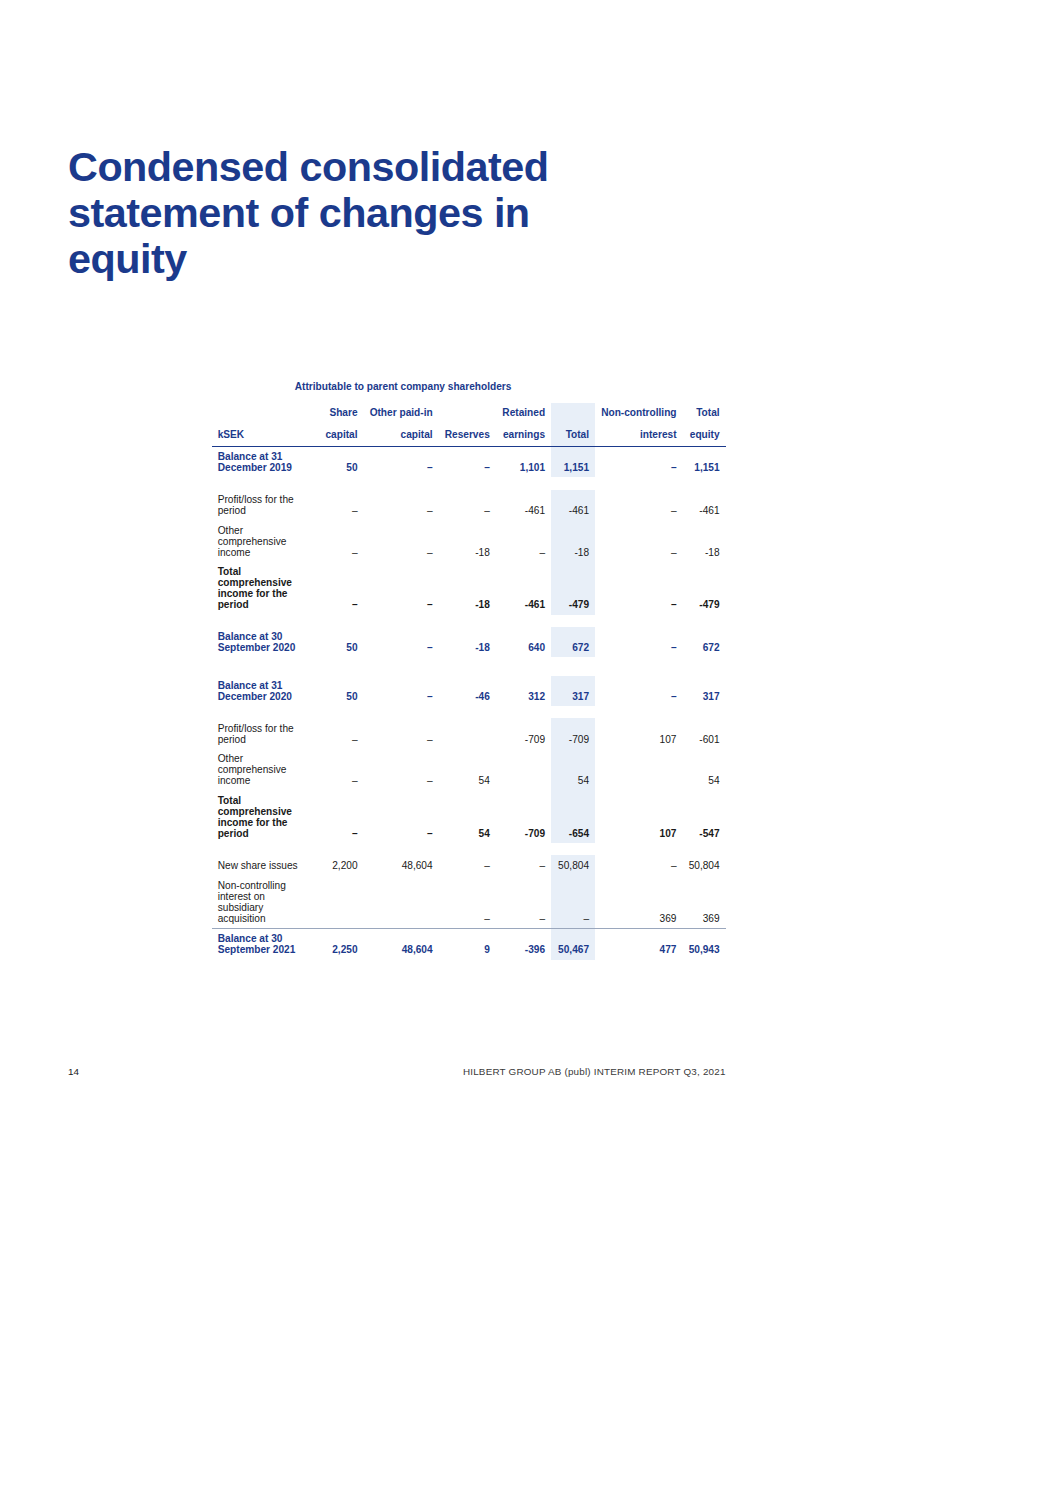Condensed consolidated
statement of changes in equity
Attributable to parent company shareholders
| | Share | Other paid-in | | Retained | | Non-controlling | Total |
| --- | --- | --- | --- | --- | --- | --- | --- |
| kSEK | capital | capital | Reserves | earnings | Total | interest | equity |
| Balance at 31 December 2019 | 50 | – | – | 1,101 | 1,151 | – | 1,151 |
| Profit/loss for the period | – | – | – | -461 | -461 | – | -461 |
| Other comprehensive income | – | – | -18 | – | -18 | – | -18 |
| Total comprehensive income for the period | – | – | -18 | -461 | -479 | – | -479 |
| Balance at 30 September 2020 | 50 | – | -18 | 640 | 672 | – | 672 |
| Balance at 31 December 2020 | 50 | – | -46 | 312 | 317 | – | 317 |
| Profit/loss for the period | – | – | | -709 | -709 | 107 | -601 |
| Other comprehensive income | – | – | 54 | | 54 | | 54 |
| Total comprehensive income for the period | – | – | 54 | -709 | -654 | 107 | -547 |
| New share issues | 2,200 | 48,604 | – | – | 50,804 | – | 50,804 |
| Non-controlling interest on subsidiary acquisition | | | – | – | – | 369 | 369 |
| Balance at 30 September 2021 | 2,250 | 48,604 | 9 | -396 | 50,467 | 477 | 50,943 |
14 HILBERT GROUP AB (publ) INTERIM REPORT Q3, 2021